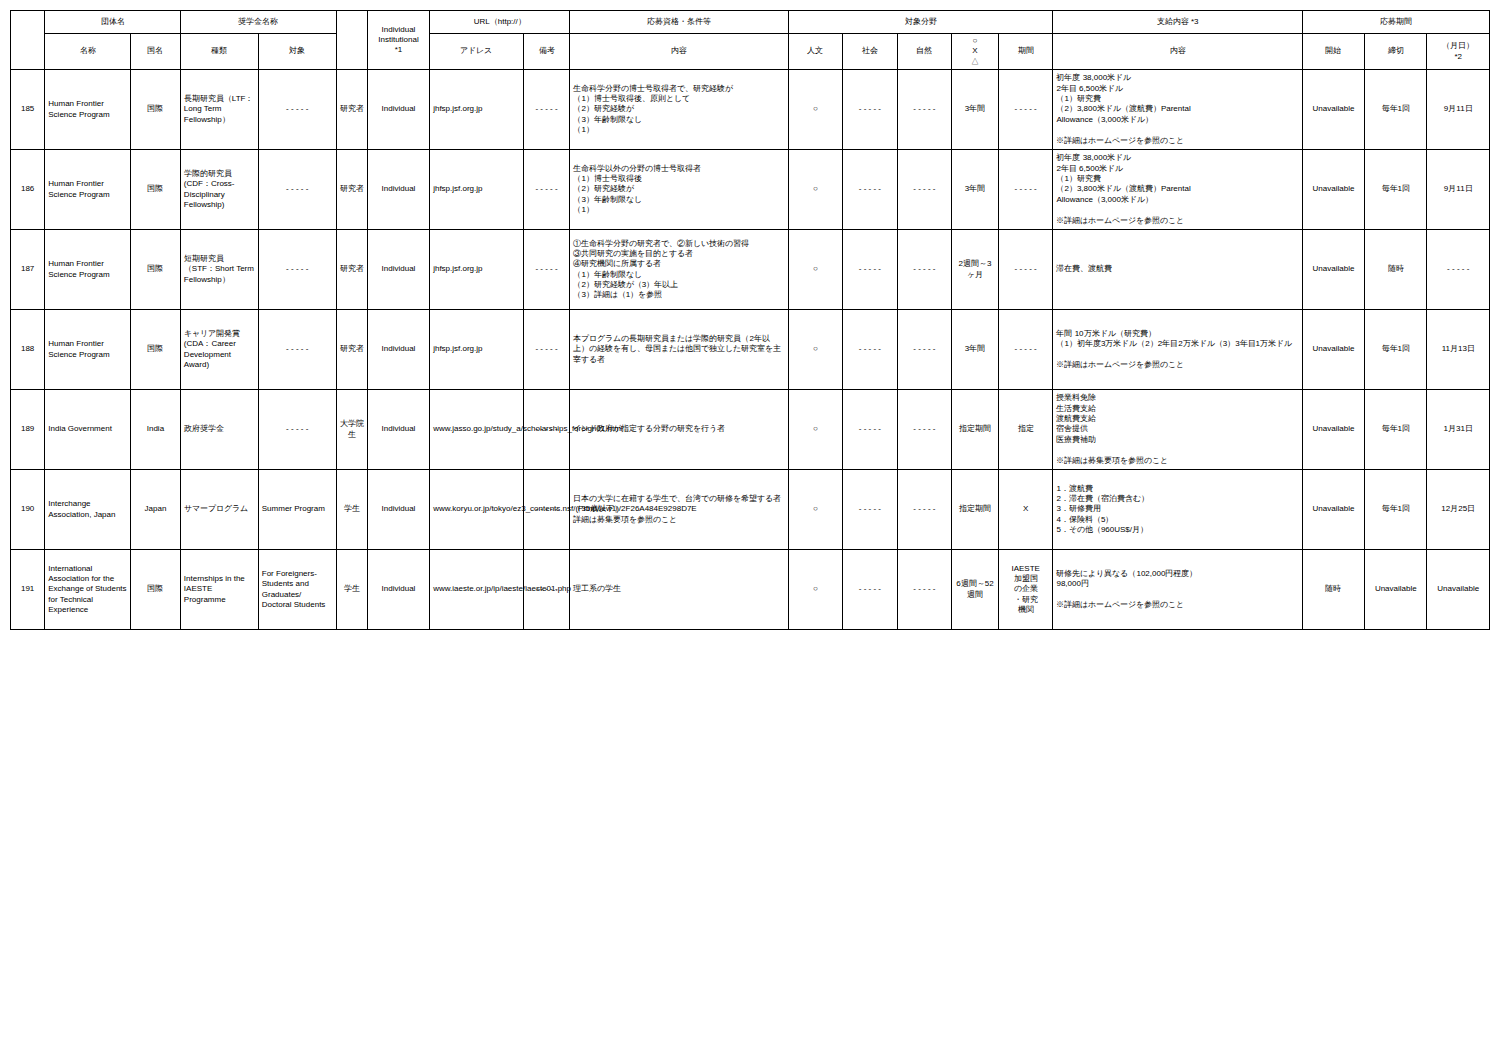| | 団体名 | 奨学金名称 | | Individual Institutional *1 | URL（http://） | 応募資格・条件等 | 対象分野 | 支給内容 *3 | 応募期間 |
| --- | --- | --- | --- | --- | --- | --- | --- | --- | --- |
| 名称 | 国名 | 種類 | 対象 | アドレス | 備考 | 内容 | 人文 | 社会 | 自然 | ○ X △ | 期間 | 内容 | 開始 | 締切 | （月日） *2 |
| 185 | Human Frontier Science Program | 国際 | 長期研究員（LTF：Long Term Fellowship） | - - - - - | 研究者 | Individual | jhfsp.jsf.org.jp | - - - - - | 生命科学分野の博士号取得者で、研究経験が （1）博士号取得後、原則として （2）研究経験が （3）年齢制限なし （1） | ○ | - - - - - | - - - - - | 3年間 | - - - - - | 初年度 38,000米ドル 2年目 6,500米ドル （1）研究費 （2）3,800米ドル（渡航費）Parental Allowance（3,000米ドル） ※詳細はホームページを参照のこと | Unavailable | 毎年1回 | 9月11日 |
| 186 | Human Frontier Science Program | 国際 | 学際的研究員 (CDF：Cross-Disciplinary Fellowship) | - - - - - | 研究者 | Individual | jhfsp.jsf.org.jp | - - - - - | 生命科学以外の分野の博士号取得者 （1）博士号取得後 （2）研究経験が （3）年齢制限なし （1） | ○ | - - - - - | - - - - - | 3年間 | - - - - - | 初年度 38,000米ドル 2年目 6,500米ドル （1）研究費 （2）3,800米ドル（渡航費）Parental Allowance（3,000米ドル） ※詳細はホームページを参照のこと | Unavailable | 毎年1回 | 9月11日 |
| 187 | Human Frontier Science Program | 国際 | 短期研究員（STF：Short Term Fellowship） | - - - - - | 研究者 | Individual | jhfsp.jsf.org.jp | - - - - - | ①生命科学分野の研究者で、②新しい技術の習得 ③共同研究の実施を目的とする者 ④研究機関に所属する者 （1）年齢制限なし （2）研究経験が（3）年以上 （3）詳細は（1）を参照 | ○ | - - - - - | - - - - - | 2週間～3ヶ月 | - - - - - | 滞在費、渡航費 | Unavailable | 随時 | - - - - - |
| 188 | Human Frontier Science Program | 国際 | キャリア開発賞 (CDA：Career Development Award) | - - - - - | 研究者 | Individual | jhfsp.jsf.org.jp | - - - - - | 本プログラムの長期研究員または学際的研究員（2年以上）の経験を有し、母国または他国で独立した研究室を主宰する者 | ○ | - - - - - | - - - - - | 3年間 | - - - - - | 年間 10万米ドル（研究費） （1）初年度3万米ドル（2）2年目2万米ドル（3）3年目1万米ドル ※詳細はホームページを参照のこと | Unavailable | 毎年1回 | 11月13日 |
| 189 | India Government | India | 政府奨学金 | - - - - - | 大学院生 | Individual | www.jasso.go.jp/study_a/scholarships_foreign01.html | - - - - - | インド政府が指定する分野の研究を行う者 | ○ | - - - - - | - - - - - | 指定期間 | 指定 | 授業料免除 生活費支給 渡航費支給 宿舎提供 医療費補助 ※詳細は募集要項を参照のこと | Unavailable | 毎年1回 | 1月31日 |
| 190 | Interchange Association, Japan | Japan | サマープログラム | Summer Program | 学生 | Individual | www.koryu.or.jp/tokyo/ez3_contents.nsf/(PrintView1)/2F26A484E9298D7E | - - - - - | 日本の大学に在籍する学生で、台湾での研修を希望する者（35歳以下） 詳細は募集要項を参照のこと | ○ | - - - - - | - - - - - | 指定期間 | X | 1．渡航費 2．滞在費（宿泊費含む） 3．研修費用 4．保険料（5） 5．その他（960US$/月） | Unavailable | 毎年1回 | 12月25日 |
| 191 | International Association for the Exchange of Students for Technical Experience | 国際 | Internships in the IAESTE Programme | For Foreigners-Students and Graduates/ Doctoral Students | 学生 | Individual | www.iaeste.or.jp/ip/iaeste/iaeste01.php | - - - - - | 理工系の学生 | ○ | - - - - - | - - - - - | 6週間～52週間 | IAESTE 加盟国 の企業 ・研究 機関 | 研修先により異なる（102,000円程度） 98,000円 ※詳細はホームページを参照のこと | 随時 | Unavailable | Unavailable |